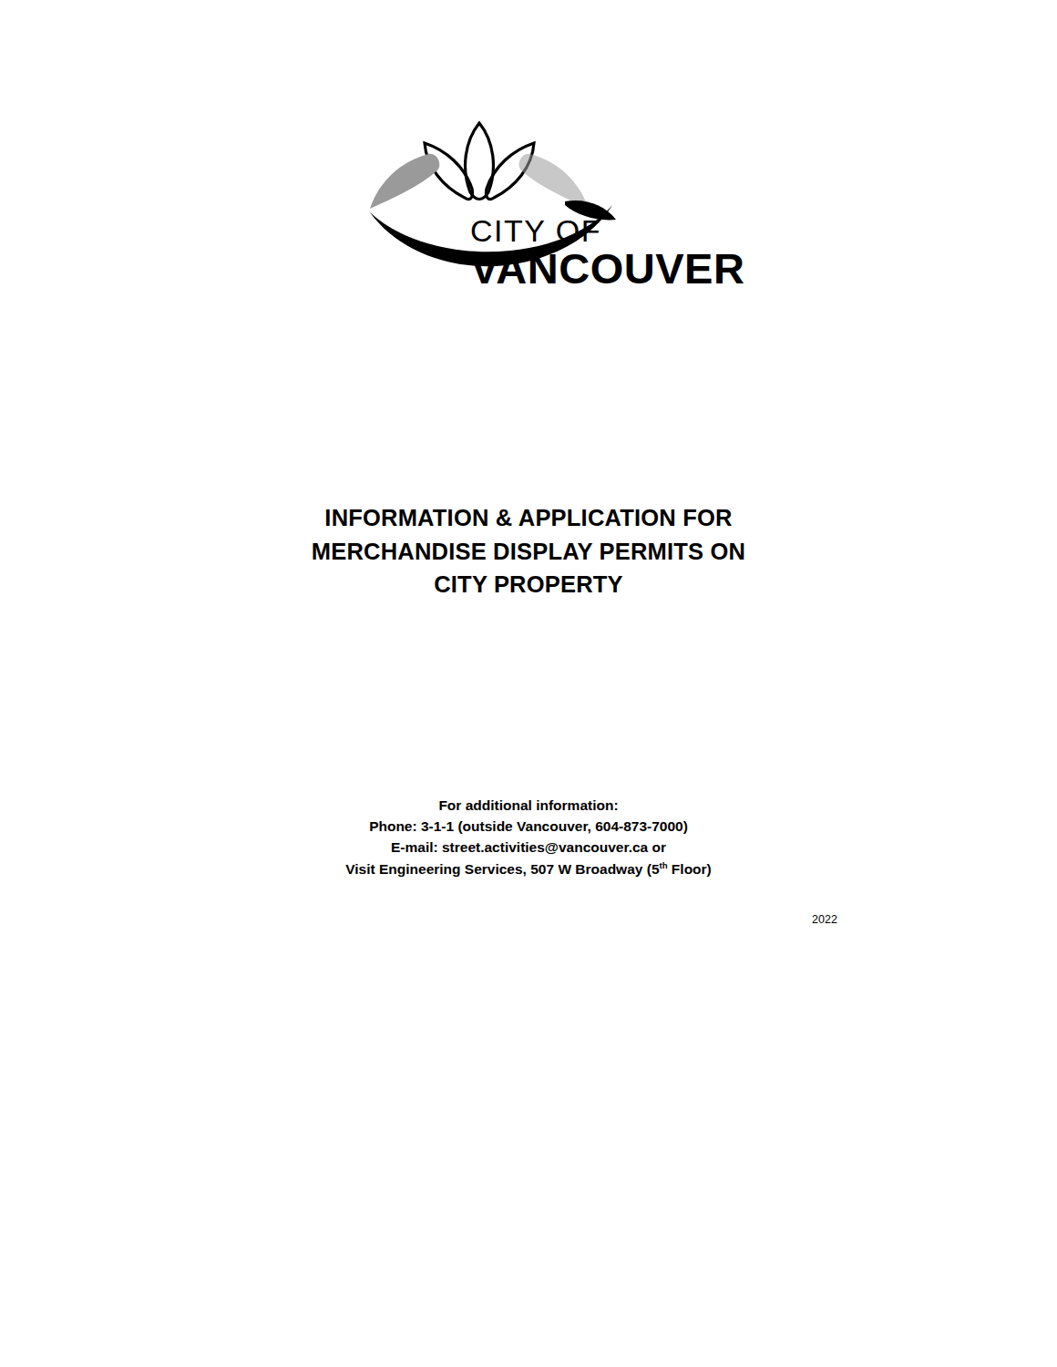CITY OF VANCOUVER
INFORMATION & APPLICATION FOR
MERCHANDISE DISPLAY PERMITS ON
CITY PROPERTY
For additional information:
Phone: 3-1-1 (outside Vancouver, 604-873-7000)
E-mail: street.activities@vancouver.ca or
Visit Engineering Services, 507 W Broadway (5th Floor)
2022